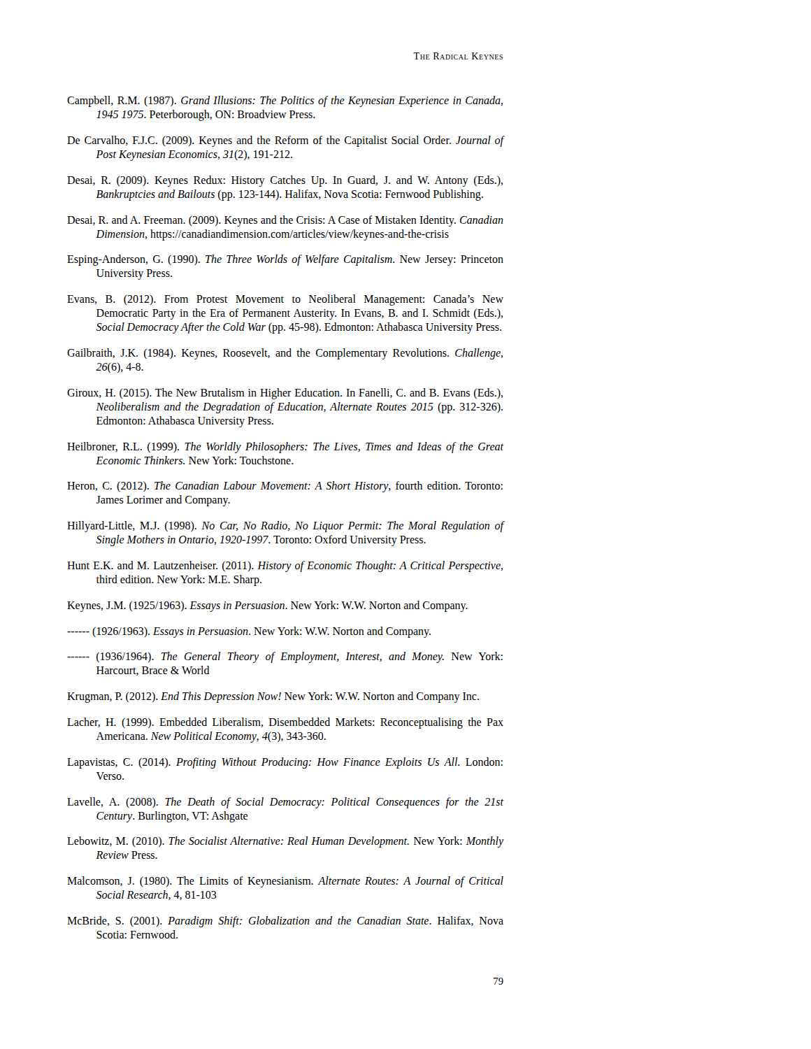The Radical Keynes
Campbell, R.M. (1987). Grand Illusions: The Politics of the Keynesian Experience in Canada, 1945 1975. Peterborough, ON: Broadview Press.
De Carvalho, F.J.C. (2009). Keynes and the Reform of the Capitalist Social Order. Journal of Post Keynesian Economics, 31(2), 191-212.
Desai, R. (2009). Keynes Redux: History Catches Up. In Guard, J. and W. Antony (Eds.), Bankruptcies and Bailouts (pp. 123-144). Halifax, Nova Scotia: Fernwood Publishing.
Desai, R. and A. Freeman. (2009). Keynes and the Crisis: A Case of Mistaken Identity. Canadian Dimension, https://canadiandimension.com/articles/view/keynes-and-the-crisis
Esping-Anderson, G. (1990). The Three Worlds of Welfare Capitalism. New Jersey: Princeton University Press.
Evans, B. (2012). From Protest Movement to Neoliberal Management: Canada’s New Democratic Party in the Era of Permanent Austerity. In Evans, B. and I. Schmidt (Eds.), Social Democracy After the Cold War (pp. 45-98). Edmonton: Athabasca University Press.
Gailbraith, J.K. (1984). Keynes, Roosevelt, and the Complementary Revolutions. Challenge, 26(6), 4-8.
Giroux, H. (2015). The New Brutalism in Higher Education. In Fanelli, C. and B. Evans (Eds.), Neoliberalism and the Degradation of Education, Alternate Routes 2015 (pp. 312-326). Edmonton: Athabasca University Press.
Heilbroner, R.L. (1999). The Worldly Philosophers: The Lives, Times and Ideas of the Great Economic Thinkers. New York: Touchstone.
Heron, C. (2012). The Canadian Labour Movement: A Short History, fourth edition. Toronto: James Lorimer and Company.
Hillyard-Little, M.J. (1998). No Car, No Radio, No Liquor Permit: The Moral Regulation of Single Mothers in Ontario, 1920-1997. Toronto: Oxford University Press.
Hunt E.K. and M. Lautzenheiser. (2011). History of Economic Thought: A Critical Perspective, third edition. New York: M.E. Sharp.
Keynes, J.M. (1925/1963). Essays in Persuasion. New York: W.W. Norton and Company.
------ (1926/1963). Essays in Persuasion. New York: W.W. Norton and Company.
------ (1936/1964). The General Theory of Employment, Interest, and Money. New York: Harcourt, Brace & World
Krugman, P. (2012). End This Depression Now! New York: W.W. Norton and Company Inc.
Lacher, H. (1999). Embedded Liberalism, Disembedded Markets: Reconceptualising the Pax Americana. New Political Economy, 4(3), 343-360.
Lapavistas, C. (2014). Profiting Without Producing: How Finance Exploits Us All. London: Verso.
Lavelle, A. (2008). The Death of Social Democracy: Political Consequences for the 21st Century. Burlington, VT: Ashgate
Lebowitz, M. (2010). The Socialist Alternative: Real Human Development. New York: Monthly Review Press.
Malcomson, J. (1980). The Limits of Keynesianism. Alternate Routes: A Journal of Critical Social Research, 4, 81-103
McBride, S. (2001). Paradigm Shift: Globalization and the Canadian State. Halifax, Nova Scotia: Fernwood.
79